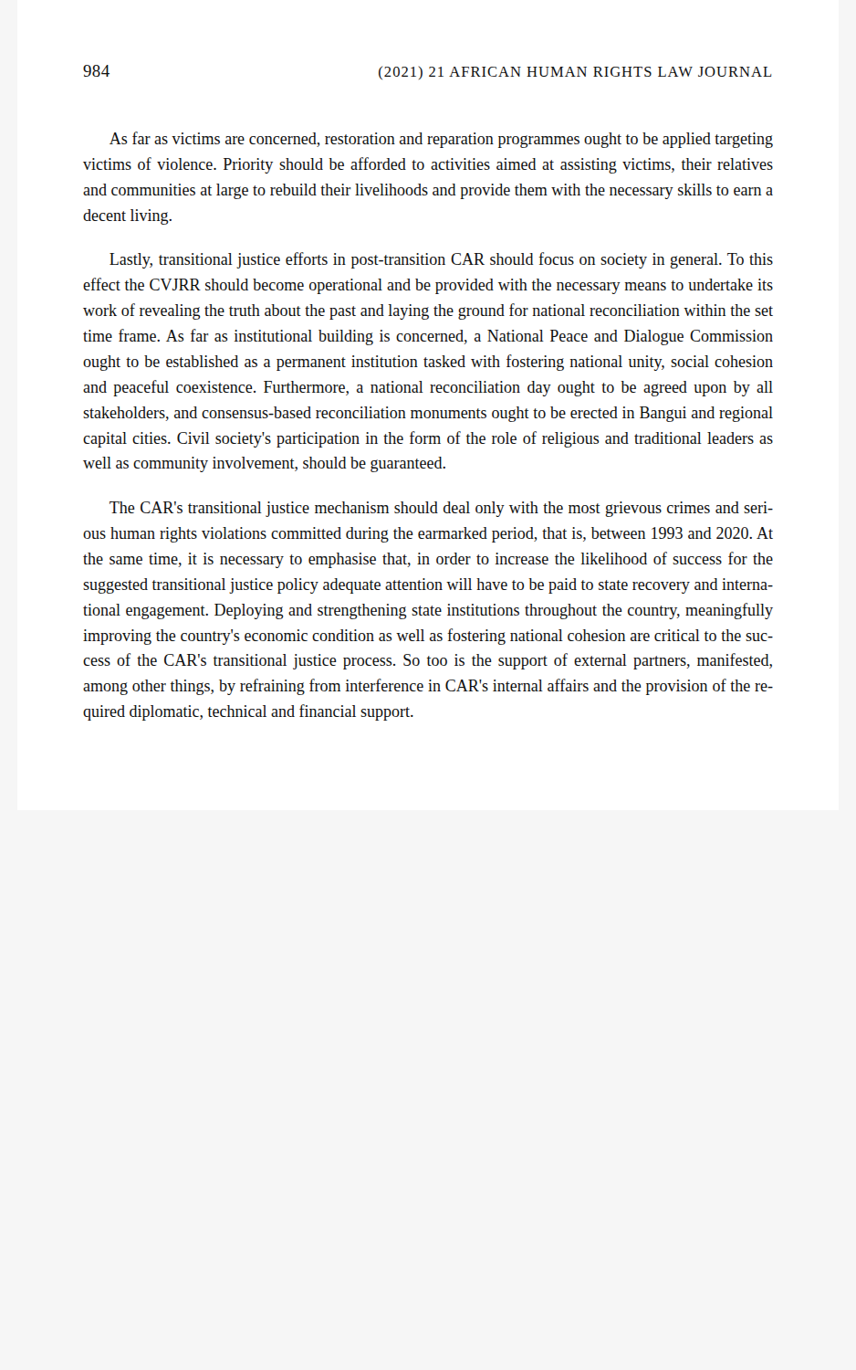984 (2021) 21 African Human Rights Law Journal
As far as victims are concerned, restoration and reparation programmes ought to be applied targeting victims of violence. Priority should be afforded to activities aimed at assisting victims, their relatives and communities at large to rebuild their livelihoods and provide them with the necessary skills to earn a decent living.
Lastly, transitional justice efforts in post-transition CAR should focus on society in general. To this effect the CVJRR should become operational and be provided with the necessary means to undertake its work of revealing the truth about the past and laying the ground for national reconciliation within the set time frame. As far as institutional building is concerned, a National Peace and Dialogue Commission ought to be established as a permanent institution tasked with fostering national unity, social cohesion and peaceful coexistence. Furthermore, a national reconciliation day ought to be agreed upon by all stakeholders, and consensus-based reconciliation monuments ought to be erected in Bangui and regional capital cities. Civil society's participation in the form of the role of religious and traditional leaders as well as community involvement, should be guaranteed.
The CAR's transitional justice mechanism should deal only with the most grievous crimes and serious human rights violations committed during the earmarked period, that is, between 1993 and 2020. At the same time, it is necessary to emphasise that, in order to increase the likelihood of success for the suggested transitional justice policy adequate attention will have to be paid to state recovery and international engagement. Deploying and strengthening state institutions throughout the country, meaningfully improving the country's economic condition as well as fostering national cohesion are critical to the success of the CAR's transitional justice process. So too is the support of external partners, manifested, among other things, by refraining from interference in CAR's internal affairs and the provision of the required diplomatic, technical and financial support.